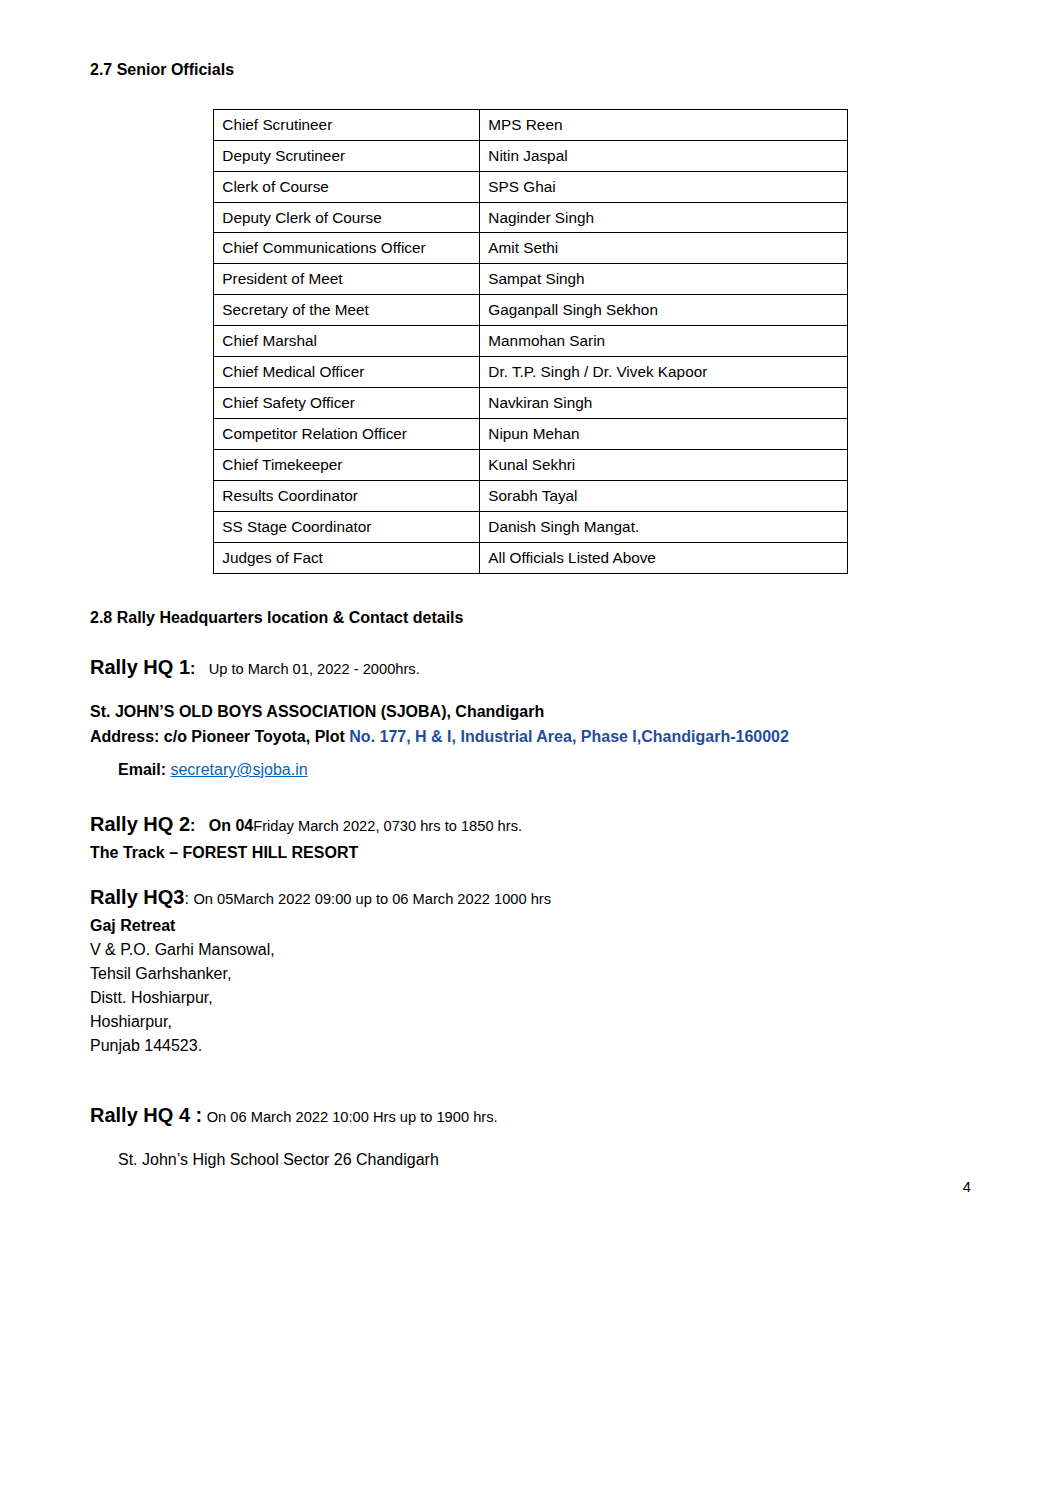2.7 Senior Officials
| Chief Scrutineer | MPS Reen |
| Deputy Scrutineer | Nitin Jaspal |
| Clerk of Course | SPS Ghai |
| Deputy Clerk of Course | Naginder Singh |
| Chief Communications Officer | Amit Sethi |
| President of Meet | Sampat Singh |
| Secretary of the Meet | Gaganpall Singh Sekhon |
| Chief Marshal | Manmohan Sarin |
| Chief Medical Officer | Dr. T.P. Singh / Dr. Vivek Kapoor |
| Chief Safety Officer | Navkiran Singh |
| Competitor Relation Officer | Nipun Mehan |
| Chief Timekeeper | Kunal Sekhri |
| Results Coordinator | Sorabh Tayal |
| SS Stage Coordinator | Danish Singh Mangat. |
| Judges of Fact | All Officials Listed Above |
2.8 Rally Headquarters location & Contact details
Rally HQ 1: Up to March 01, 2022 - 2000hrs.
St. JOHN’S OLD BOYS ASSOCIATION (SJOBA), Chandigarh
Address: c/o Pioneer Toyota, Plot No. 177, H & I, Industrial Area, Phase I,Chandigarh-160002
Email: secretary@sjoba.in
Rally HQ 2: On 04 Friday March 2022, 0730 hrs to 1850 hrs.
The Track – FOREST HILL RESORT
Rally HQ3: On 05March 2022 09:00 up to 06 March 2022 1000 hrs
Gaj Retreat
V & P.O. Garhi Mansowal,
Tehsil Garhshanker,
Distt. Hoshiarpur,
Hoshiarpur,
Punjab 144523.
Rally HQ 4 : On 06 March 2022 10:00 Hrs up to 1900 hrs.
St. John’s High School Sector 26 Chandigarh
4